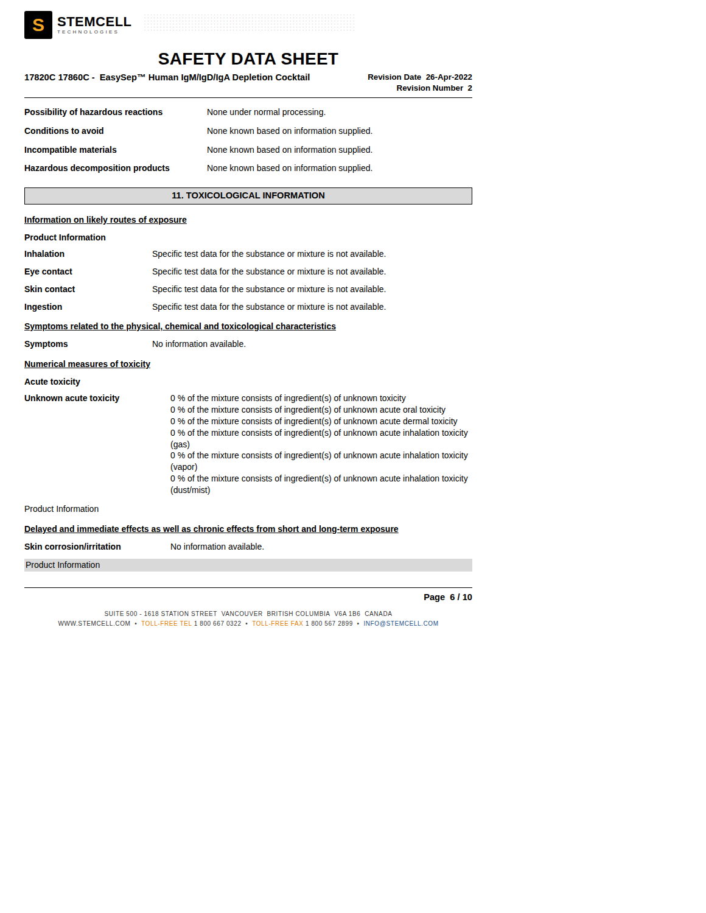S
STEMCELL
TECHNOLOGIES
···································································
···································································
···································································
···································································
···································································
···································································
SAFETY DATA SHEET
17820C 17860C - EasySep™ Human IgM/IgD/IgA Depletion Cocktail
Revision Date 26-Apr-2022
Revision Number 2
Possibility of hazardous reactions
None under normal processing.
Conditions to avoid
None known based on information supplied.
Incompatible materials
None known based on information supplied.
Hazardous decomposition products
None known based on information supplied.
11. TOXICOLOGICAL INFORMATION
Information on likely routes of exposure
Product Information
Inhalation
Specific test data for the substance or mixture is not available.
Eye contact
Specific test data for the substance or mixture is not available.
Skin contact
Specific test data for the substance or mixture is not available.
Ingestion
Specific test data for the substance or mixture is not available.
Symptoms related to the physical, chemical and toxicological characteristics
Symptoms
No information available.
Numerical measures of toxicity
Acute toxicity
Unknown acute toxicity
0 % of the mixture consists of ingredient(s) of unknown toxicity
0 % of the mixture consists of ingredient(s) of unknown acute oral toxicity
0 % of the mixture consists of ingredient(s) of unknown acute dermal toxicity
0 % of the mixture consists of ingredient(s) of unknown acute inhalation toxicity (gas)
0 % of the mixture consists of ingredient(s) of unknown acute inhalation toxicity (vapor)
0 % of the mixture consists of ingredient(s) of unknown acute inhalation toxicity (dust/mist)
Product Information
Delayed and immediate effects as well as chronic effects from short and long-term exposure
Skin corrosion/irritation
No information available.
Product Information
Page 6 / 10
SUITE 500 - 1618 STATION STREET VANCOUVER BRITISH COLUMBIA V6A 1B6 CANADA
WWW.STEMCELL.COM • TOLL-FREE TEL 1 800 667 0322 • TOLL-FREE FAX 1 800 567 2899 • INFO@STEMCELL.COM